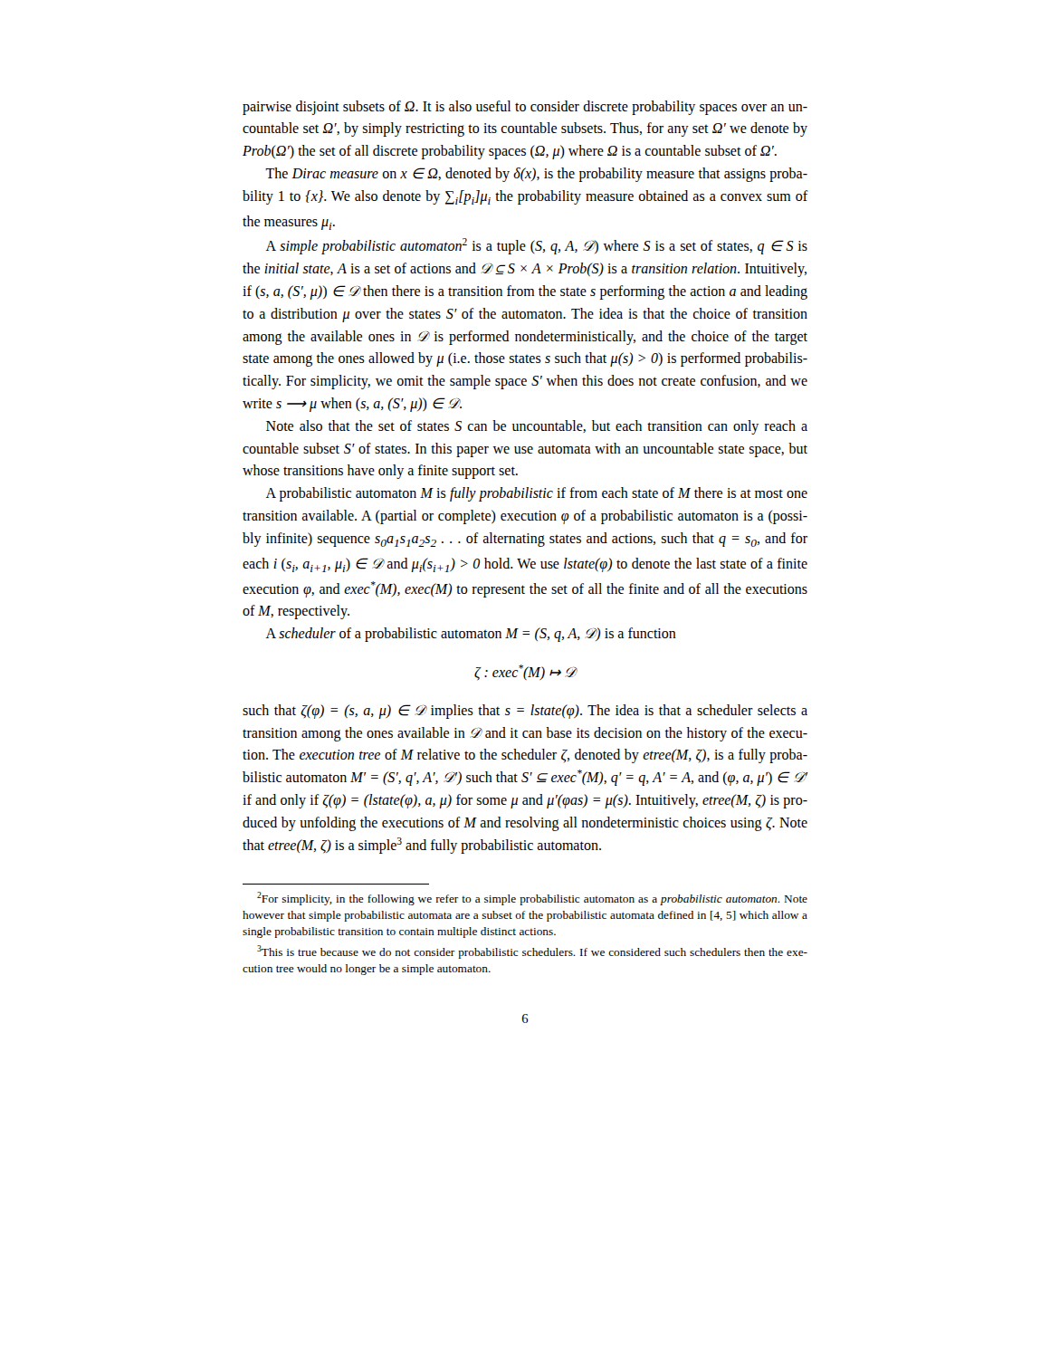pairwise disjoint subsets of Ω. It is also useful to consider discrete probability spaces over an uncountable set Ω′, by simply restricting to its countable subsets. Thus, for any set Ω′ we denote by Prob(Ω′) the set of all discrete probability spaces (Ω, μ) where Ω is a countable subset of Ω′.
The Dirac measure on x ∈ Ω, denoted by δ(x), is the probability measure that assigns probability 1 to {x}. We also denote by ∑i[pi]μi the probability measure obtained as a convex sum of the measures μi.
A simple probabilistic automaton2 is a tuple (S, q, A, 𝒟) where S is a set of states, q ∈ S is the initial state, A is a set of actions and 𝒟 ⊆ S × A × Prob(S) is a transition relation. Intuitively, if (s, a, (S′, μ)) ∈ 𝒟 then there is a transition from the state s performing the action a and leading to a distribution μ over the states S′ of the automaton. The idea is that the choice of transition among the available ones in 𝒟 is performed nondeterministically, and the choice of the target state among the ones allowed by μ (i.e. those states s such that μ(s) > 0) is performed probabilistically. For simplicity, we omit the sample space S′ when this does not create confusion, and we write s ⟶ μ when (s, a, (S′, μ)) ∈ 𝒟.
Note also that the set of states S can be uncountable, but each transition can only reach a countable subset S′ of states. In this paper we use automata with an uncountable state space, but whose transitions have only a finite support set.
A probabilistic automaton M is fully probabilistic if from each state of M there is at most one transition available. A (partial or complete) execution φ of a probabilistic automaton is a (possibly infinite) sequence s0a1s1a2s2 . . . of alternating states and actions, such that q = s0, and for each i (si, ai+1, μi) ∈ 𝒟 and μi(si+1) > 0 hold. We use lstate(φ) to denote the last state of a finite execution φ, and exec*(M), exec(M) to represent the set of all the finite and of all the executions of M, respectively.
A scheduler of a probabilistic automaton M = (S, q, A, 𝒟) is a function
ζ : exec*(M) ↦ 𝒟
such that ζ(φ) = (s, a, μ) ∈ 𝒟 implies that s = lstate(φ). The idea is that a scheduler selects a transition among the ones available in 𝒟 and it can base its decision on the history of the execution. The execution tree of M relative to the scheduler ζ, denoted by etree(M, ζ), is a fully probabilistic automaton M′ = (S′, q′, A′, 𝒟′) such that S′ ⊆ exec*(M), q′ = q, A′ = A, and (φ, a, μ′) ∈ 𝒟′ if and only if ζ(φ) = (lstate(φ), a, μ) for some μ and μ′(φas) = μ(s). Intuitively, etree(M, ζ) is produced by unfolding the executions of M and resolving all nondeterministic choices using ζ. Note that etree(M, ζ) is a simple3 and fully probabilistic automaton.
2For simplicity, in the following we refer to a simple probabilistic automaton as a probabilistic automaton. Note however that simple probabilistic automata are a subset of the probabilistic automata defined in [4, 5] which allow a single probabilistic transition to contain multiple distinct actions.
3This is true because we do not consider probabilistic schedulers. If we considered such schedulers then the execution tree would no longer be a simple automaton.
6